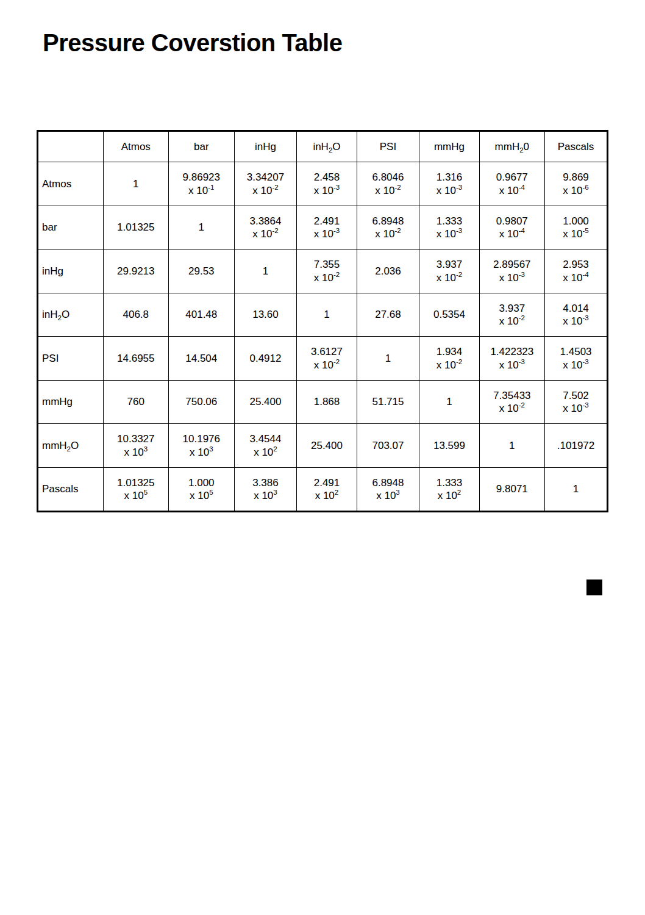Pressure Coverstion Table
| | Atmos | bar | inHg | inH 2 O | PSI | mmHg | mmH 2 0 | Pascals |
| --- | --- | --- | --- | --- | --- | --- | --- | --- |
| Atmos | 1 | 9.86923 x 10 -1 | 3.34207 x 10 -2 | 2.458 x 10 -3 | 6.8046 x 10 -2 | 1.316 x 10 -3 | 0.9677 x 10 -4 | 9.869 x 10 -6 |
| bar | 1.01325 | 1 | 3.3864 x 10 -2 | 2.491 x 10 -3 | 6.8948 x 10 -2 | 1.333 x 10 -3 | 0.9807 x 10 -4 | 1.000 x 10 -5 |
| inHg | 29.9213 | 29.53 | 1 | 7.355 x 10 -2 | 2.036 | 3.937 x 10 -2 | 2.89567 x 10 -3 | 2.953 x 10 -4 |
| inH 2 O | 406.8 | 401.48 | 13.60 | 1 | 27.68 | 0.5354 | 3.937 x 10 -2 | 4.014 x 10 -3 |
| PSI | 14.6955 | 14.504 | 0.4912 | 3.6127 x 10 -2 | 1 | 1.934 x 10 -2 | 1.422323 x 10 -3 | 1.4503 x 10 -3 |
| mmHg | 760 | 750.06 | 25.400 | 1.868 | 51.715 | 1 | 7.35433 x 10 -2 | 7.502 x 10 -3 |
| mmH 2 O | 10.3327 x 10 3 | 10.1976 x 10 3 | 3.4544 x 10 2 | 25.400 | 703.07 | 13.599 | 1 | .101972 |
| Pascals | 1.01325 x 10 5 | 1.000 x 10 5 | 3.386 x 10 3 | 2.491 x 10 2 | 6.8948 x 10 3 | 1.333 x 10 2 | 9.8071 | 1 |